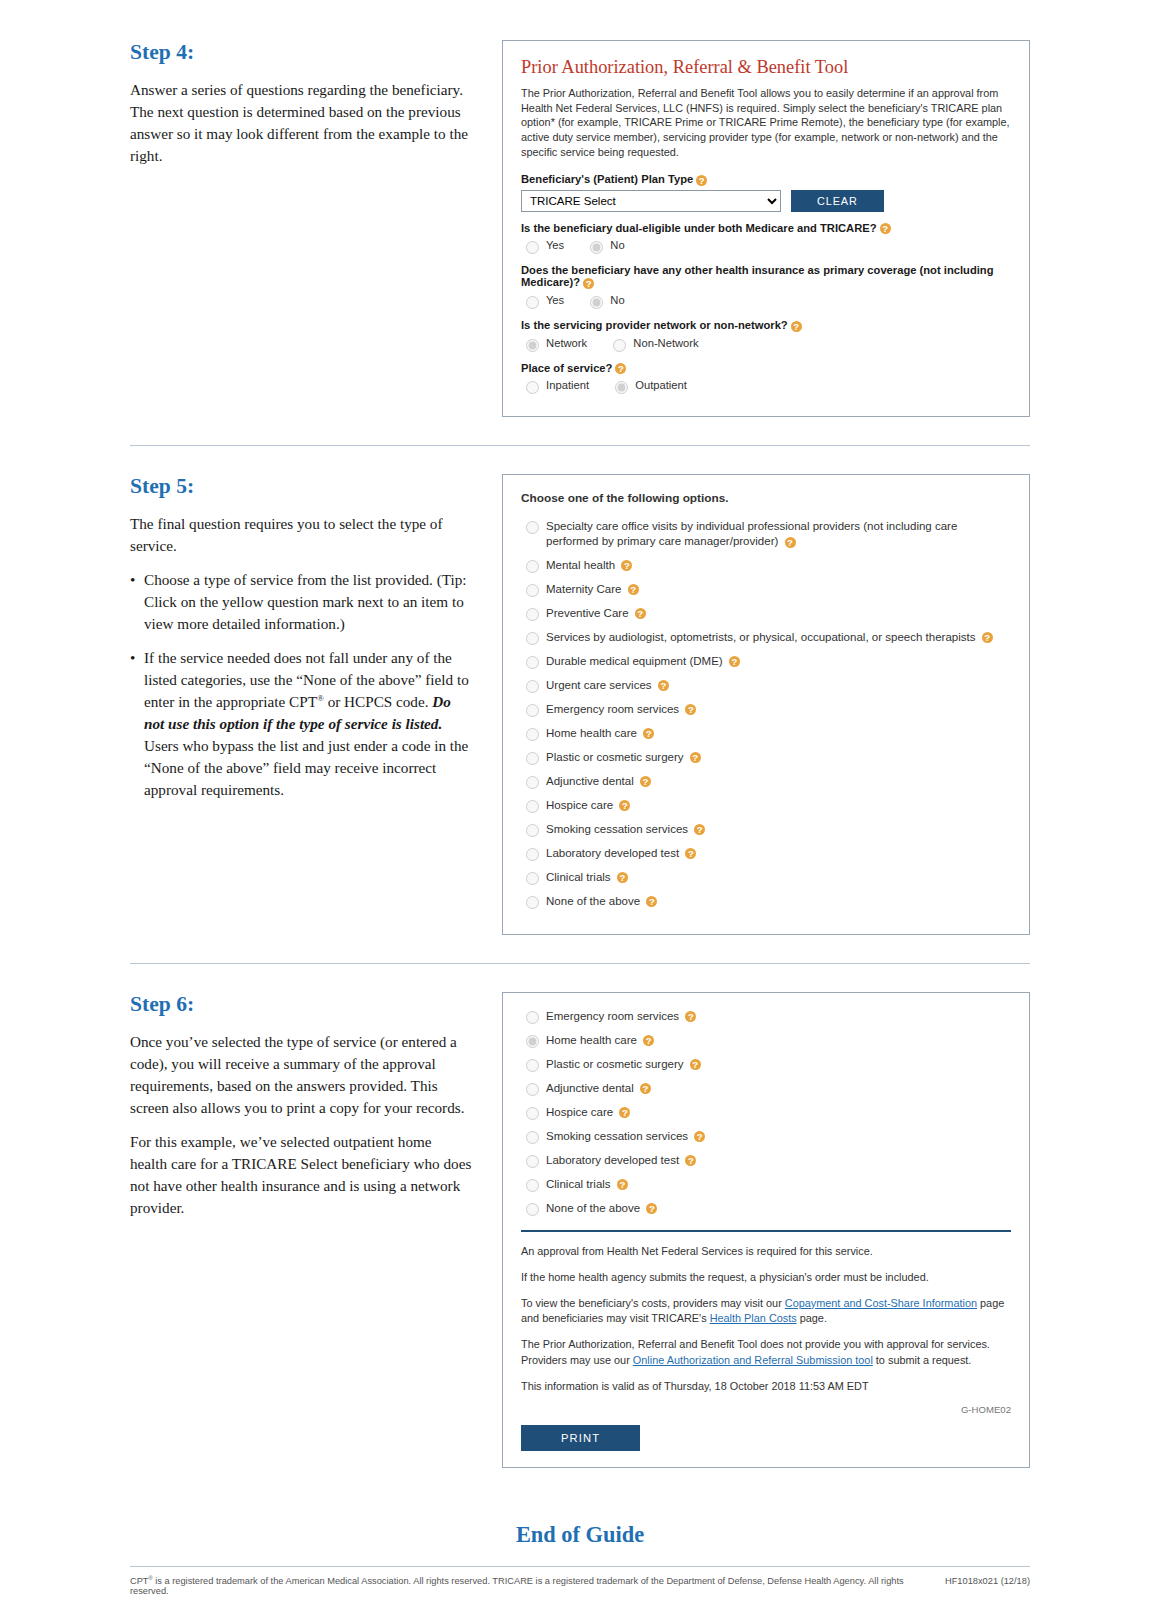Step 4:
Answer a series of questions regarding the beneficiary. The next question is determined based on the previous answer so it may look different from the example to the right.
Prior Authorization, Referral & Benefit Tool
The Prior Authorization, Referral and Benefit Tool allows you to easily determine if an approval from Health Net Federal Services, LLC (HNFS) is required. Simply select the beneficiary's TRICARE plan option* (for example, TRICARE Prime or TRICARE Prime Remote), the beneficiary type (for example, active duty service member), servicing provider type (for example, network or non-network) and the specific service being requested.
Beneficiary's (Patient) Plan Type?
TRICARE Select CLEAR
Is the beneficiary dual-eligible under both Medicare and TRICARE??
Yes No
Does the beneficiary have any other health insurance as primary coverage (not including Medicare)??
Yes No
Is the servicing provider network or non-network??
Network Non-Network
Place of service??
Inpatient Outpatient
Step 5:
The final question requires you to select the type of service.
Choose a type of service from the list provided. (Tip: Click on the yellow question mark next to an item to view more detailed information.)
If the service needed does not fall under any of the listed categories, use the “None of the above” field to enter in the appropriate CPT® or HCPCS code. Do not use this option if the type of service is listed. Users who bypass the list and just ender a code in the “None of the above” field may receive incorrect approval requirements.
Choose one of the following options.
Specialty care office visits by individual professional providers (not including care performed by primary care manager/provider) ?
Mental health ?
Maternity Care ?
Preventive Care ?
Services by audiologist, optometrists, or physical, occupational, or speech therapists ?
Durable medical equipment (DME) ?
Urgent care services ?
Emergency room services ?
Home health care ?
Plastic or cosmetic surgery ?
Adjunctive dental ?
Hospice care ?
Smoking cessation services ?
Laboratory developed test ?
Clinical trials ?
None of the above ?
Step 6:
Once you’ve selected the type of service (or entered a code), you will receive a summary of the approval requirements, based on the answers provided. This screen also allows you to print a copy for your records.
For this example, we’ve selected outpatient home health care for a TRICARE Select beneficiary who does not have other health insurance and is using a network provider.
Emergency room services ?
Home health care ?
Plastic or cosmetic surgery ?
Adjunctive dental ?
Hospice care ?
Smoking cessation services ?
Laboratory developed test ?
Clinical trials ?
None of the above ?
An approval from Health Net Federal Services is required for this service.
If the home health agency submits the request, a physician's order must be included.
To view the beneficiary's costs, providers may visit our Copayment and Cost-Share Information page and beneficiaries may visit TRICARE's Health Plan Costs page.
The Prior Authorization, Referral and Benefit Tool does not provide you with approval for services. Providers may use our Online Authorization and Referral Submission tool to submit a request.
This information is valid as of Thursday, 18 October 2018 11:53 AM EDT
G-HOME02
PRINT
End of Guide
CPT® is a registered trademark of the American Medical Association. All rights reserved. TRICARE is a registered trademark of the Department of Defense, Defense Health Agency. All rights reserved.
HF1018x021 (12/18)